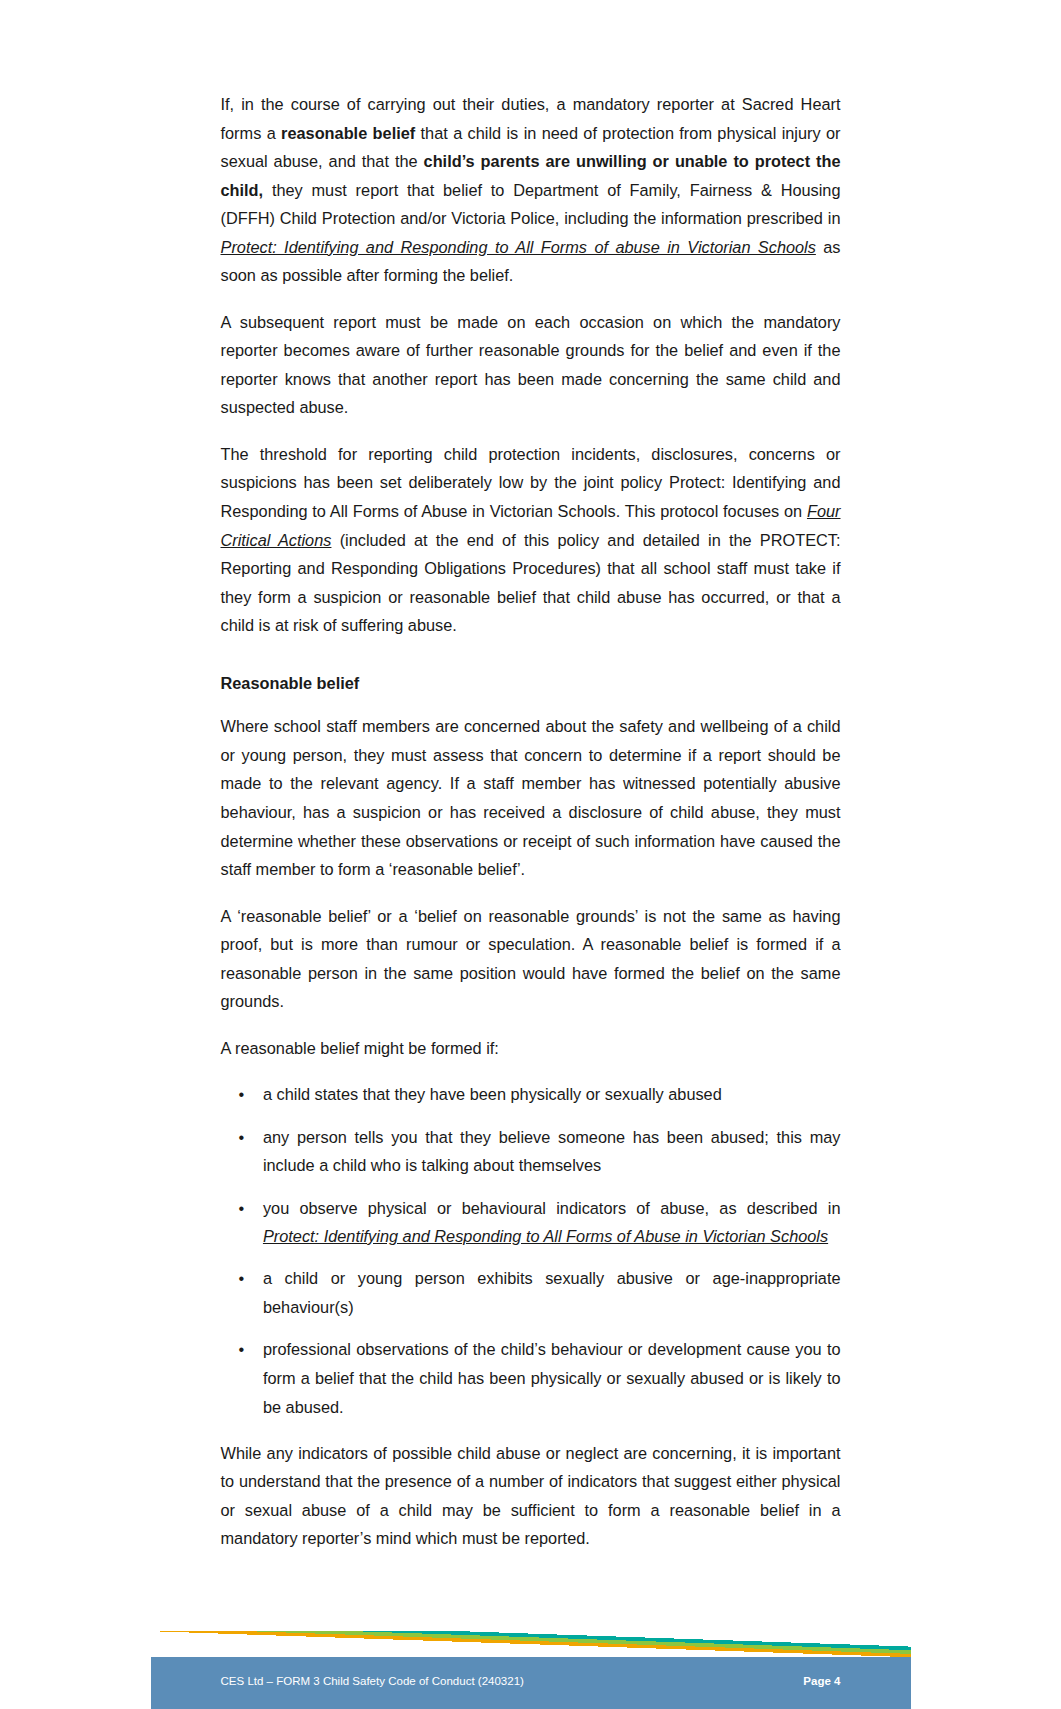If, in the course of carrying out their duties, a mandatory reporter at Sacred Heart forms a reasonable belief that a child is in need of protection from physical injury or sexual abuse, and that the child’s parents are unwilling or unable to protect the child, they must report that belief to Department of Family, Fairness & Housing (DFFH) Child Protection and/or Victoria Police, including the information prescribed in Protect: Identifying and Responding to All Forms of abuse in Victorian Schools as soon as possible after forming the belief.
A subsequent report must be made on each occasion on which the mandatory reporter becomes aware of further reasonable grounds for the belief and even if the reporter knows that another report has been made concerning the same child and suspected abuse.
The threshold for reporting child protection incidents, disclosures, concerns or suspicions has been set deliberately low by the joint policy Protect: Identifying and Responding to All Forms of Abuse in Victorian Schools. This protocol focuses on Four Critical Actions (included at the end of this policy and detailed in the PROTECT: Reporting and Responding Obligations Procedures) that all school staff must take if they form a suspicion or reasonable belief that child abuse has occurred, or that a child is at risk of suffering abuse.
Reasonable belief
Where school staff members are concerned about the safety and wellbeing of a child or young person, they must assess that concern to determine if a report should be made to the relevant agency. If a staff member has witnessed potentially abusive behaviour, has a suspicion or has received a disclosure of child abuse, they must determine whether these observations or receipt of such information have caused the staff member to form a ‘reasonable belief’.
A ‘reasonable belief’ or a ‘belief on reasonable grounds’ is not the same as having proof, but is more than rumour or speculation. A reasonable belief is formed if a reasonable person in the same position would have formed the belief on the same grounds.
A reasonable belief might be formed if:
a child states that they have been physically or sexually abused
any person tells you that they believe someone has been abused; this may include a child who is talking about themselves
you observe physical or behavioural indicators of abuse, as described in Protect: Identifying and Responding to All Forms of Abuse in Victorian Schools
a child or young person exhibits sexually abusive or age-inappropriate behaviour(s)
professional observations of the child’s behaviour or development cause you to form a belief that the child has been physically or sexually abused or is likely to be abused.
While any indicators of possible child abuse or neglect are concerning, it is important to understand that the presence of a number of indicators that suggest either physical or sexual abuse of a child may be sufficient to form a reasonable belief in a mandatory reporter’s mind which must be reported.
CES Ltd – FORM 3 Child Safety Code of Conduct (240321) Page 4